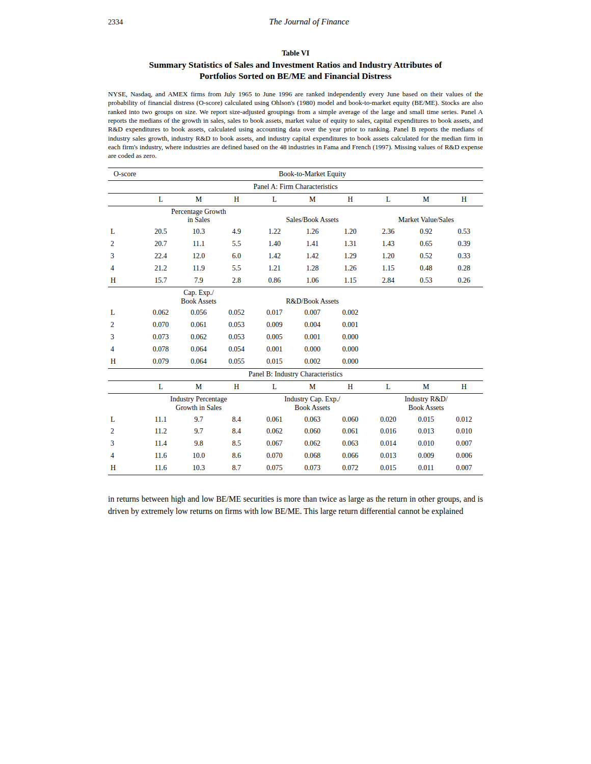2334
The Journal of Finance
Table VI
Summary Statistics of Sales and Investment Ratios and Industry Attributes of Portfolios Sorted on BE/ME and Financial Distress
NYSE, Nasdaq, and AMEX firms from July 1965 to June 1996 are ranked independently every June based on their values of the probability of financial distress (O-score) calculated using Ohlson's (1980) model and book-to-market equity (BE/ME). Stocks are also ranked into two groups on size. We report size-adjusted groupings from a simple average of the large and small time series. Panel A reports the medians of the growth in sales, sales to book assets, market value of equity to sales, capital expenditures to book assets, and R&D expenditures to book assets, calculated using accounting data over the year prior to ranking. Panel B reports the medians of industry sales growth, industry R&D to book assets, and industry capital expenditures to book assets calculated for the median firm in each firm's industry, where industries are defined based on the 48 industries in Fama and French (1997). Missing values of R&D expense are coded as zero.
| O-score | Book-to-Market Equity |
| Panel A: Firm Characteristics |
| | L | M | H | L | M | H | L | M | H |
| | Percentage Growth in Sales | Sales/Book Assets | Market Value/Sales |
| L | 20.5 | 10.3 | 4.9 | 1.22 | 1.26 | 1.20 | 2.36 | 0.92 | 0.53 |
| 2 | 20.7 | 11.1 | 5.5 | 1.40 | 1.41 | 1.31 | 1.43 | 0.65 | 0.39 |
| 3 | 22.4 | 12.0 | 6.0 | 1.42 | 1.42 | 1.29 | 1.20 | 0.52 | 0.33 |
| 4 | 21.2 | 11.9 | 5.5 | 1.21 | 1.28 | 1.26 | 1.15 | 0.48 | 0.28 |
| H | 15.7 | 7.9 | 2.8 | 0.86 | 1.06 | 1.15 | 2.84 | 0.53 | 0.26 |
| | Cap. Exp./ Book Assets | R&D/Book Assets | |
| L | 0.062 | 0.056 | 0.052 | 0.017 | 0.007 | 0.002 | | | |
| 2 | 0.070 | 0.061 | 0.053 | 0.009 | 0.004 | 0.001 | | | |
| 3 | 0.073 | 0.062 | 0.053 | 0.005 | 0.001 | 0.000 | | | |
| 4 | 0.078 | 0.064 | 0.054 | 0.001 | 0.000 | 0.000 | | | |
| H | 0.079 | 0.064 | 0.055 | 0.015 | 0.002 | 0.000 | | | |
| Panel B: Industry Characteristics |
| | L | M | H | L | M | H | L | M | H |
| | Industry Percentage Growth in Sales | Industry Cap. Exp./ Book Assets | Industry R&D/ Book Assets |
| L | 11.1 | 9.7 | 8.4 | 0.061 | 0.063 | 0.060 | 0.020 | 0.015 | 0.012 |
| 2 | 11.2 | 9.7 | 8.4 | 0.062 | 0.060 | 0.061 | 0.016 | 0.013 | 0.010 |
| 3 | 11.4 | 9.8 | 8.5 | 0.067 | 0.062 | 0.063 | 0.014 | 0.010 | 0.007 |
| 4 | 11.6 | 10.0 | 8.6 | 0.070 | 0.068 | 0.066 | 0.013 | 0.009 | 0.006 |
| H | 11.6 | 10.3 | 8.7 | 0.075 | 0.073 | 0.072 | 0.015 | 0.011 | 0.007 |
in returns between high and low BE/ME securities is more than twice as large as the return in other groups, and is driven by extremely low returns on firms with low BE/ME. This large return differential cannot be explained